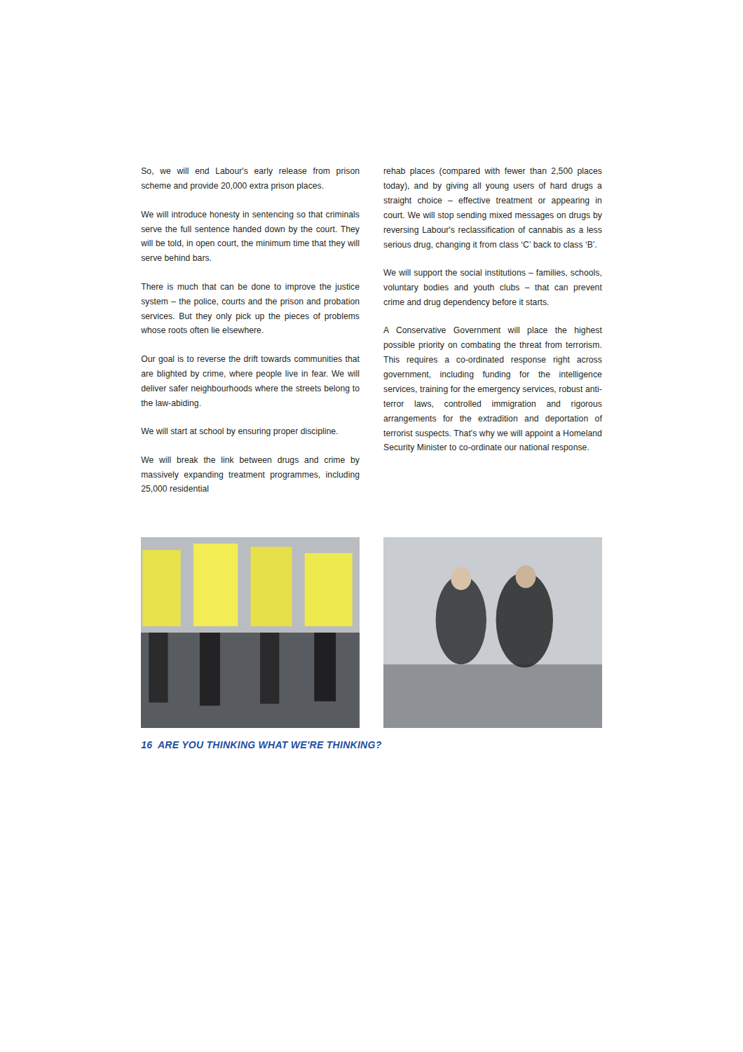So, we will end Labour's early release from prison scheme and provide 20,000 extra prison places.
We will introduce honesty in sentencing so that criminals serve the full sentence handed down by the court. They will be told, in open court, the minimum time that they will serve behind bars.
There is much that can be done to improve the justice system – the police, courts and the prison and probation services. But they only pick up the pieces of problems whose roots often lie elsewhere.
Our goal is to reverse the drift towards communities that are blighted by crime, where people live in fear. We will deliver safer neighbourhoods where the streets belong to the law-abiding.
We will start at school by ensuring proper discipline.
We will break the link between drugs and crime by massively expanding treatment programmes, including 25,000 residential
rehab places (compared with fewer than 2,500 places today), and by giving all young users of hard drugs a straight choice – effective treatment or appearing in court. We will stop sending mixed messages on drugs by reversing Labour's reclassification of cannabis as a less serious drug, changing it from class ‘C’ back to class ‘B’.
We will support the social institutions – families, schools, voluntary bodies and youth clubs – that can prevent crime and drug dependency before it starts.
A Conservative Government will place the highest possible priority on combating the threat from terrorism. This requires a co-ordinated response right across government, including funding for the intelligence services, training for the emergency services, robust anti-terror laws, controlled immigration and rigorous arrangements for the extradition and deportation of terrorist suspects. That's why we will appoint a Homeland Security Minister to co-ordinate our national response.
16 Are you thinking what we're thinking?